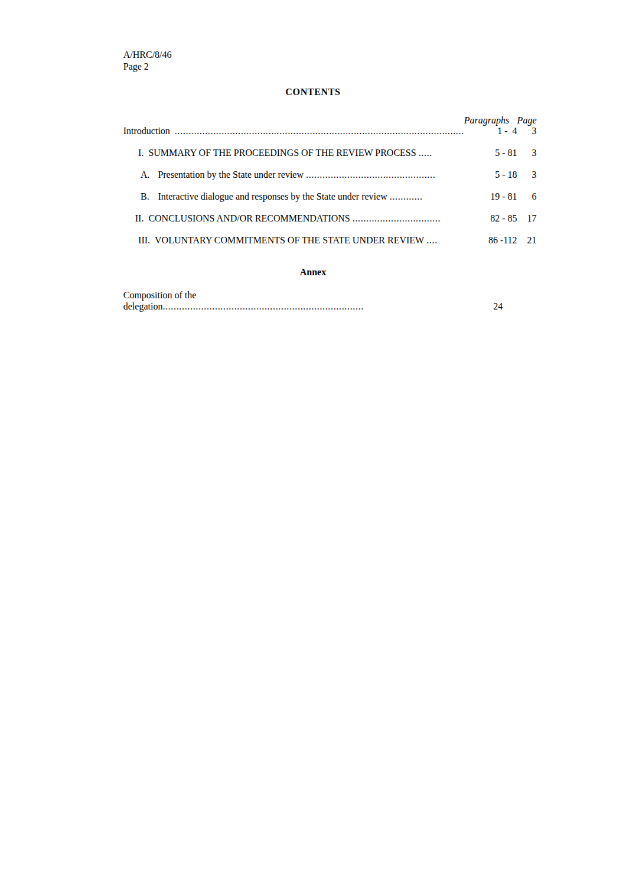A/HRC/8/46
Page 2
CONTENTS
| | Paragraphs | Page |
| Introduction ......................................................................................................... | 1 - 4 | 3 |
| I. SUMMARY OF THE PROCEEDINGS OF THE REVIEW PROCESS ..... | 5 - 81 | 3 |
| A. Presentation by the State under review ............................................... | 5 - 18 | 3 |
| B. Interactive dialogue and responses by the State under review ............ | 19 - 81 | 6 |
| II. CONCLUSIONS AND/OR RECOMMENDATIONS ................................ | 82 - 85 | 17 |
| III. VOLUNTARY COMMITMENTS OF THE STATE UNDER REVIEW .... | 86 -112 | 21 |
Annex
| Composition of the delegation ......................................................................... | | 24 |